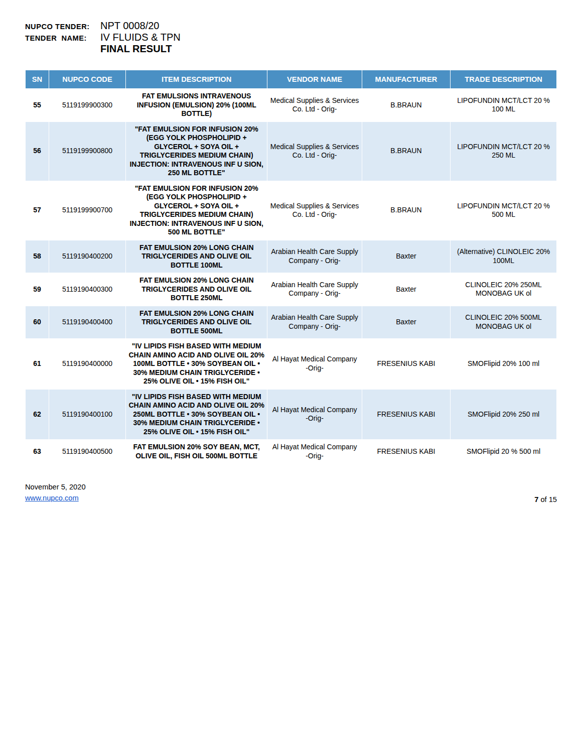NUPCO TENDER: NPT 0008/20
TENDER NAME: IV FLUIDS & TPN
FINAL RESULT
| SN | NUPCO CODE | ITEM DESCRIPTION | VENDOR NAME | MANUFACTURER | TRADE DESCRIPTION |
| --- | --- | --- | --- | --- | --- |
| 55 | 5119199900300 | FAT EMULSIONS INTRAVENOUS INFUSION (EMULSION) 20% (100ML BOTTLE) | Medical Supplies & Services Co. Ltd - Orig- | B.BRAUN | LIPOFUNDIN MCT/LCT 20 % 100 ML |
| 56 | 5119199900800 | "FAT EMULSION FOR INFUSION 20% (EGG YOLK PHOSPHOLIPID + GLYCEROL + SOYA OIL + TRIGLYCERIDES MEDIUM CHAIN) INJECTION: INTRAVENOUS INF U SION, 250 ML BOTTLE" | Medical Supplies & Services Co. Ltd - Orig- | B.BRAUN | LIPOFUNDIN MCT/LCT 20 % 250 ML |
| 57 | 5119199900700 | "FAT EMULSION FOR INFUSION 20% (EGG YOLK PHOSPHOLIPID + GLYCEROL + SOYA OIL + TRIGLYCERIDES MEDIUM CHAIN) INJECTION: INTRAVENOUS INF U SION, 500 ML BOTTLE" | Medical Supplies & Services Co. Ltd - Orig- | B.BRAUN | LIPOFUNDIN MCT/LCT 20 % 500 ML |
| 58 | 5119190400200 | FAT EMULSION 20% LONG CHAIN TRIGLYCERIDES AND OLIVE OIL BOTTLE 100ML | Arabian Health Care Supply Company - Orig- | Baxter | (Alternative) CLINOLEIC 20% 100ML |
| 59 | 5119190400300 | FAT EMULSION 20% LONG CHAIN TRIGLYCERIDES AND OLIVE OIL BOTTLE 250ML | Arabian Health Care Supply Company - Orig- | Baxter | CLINOLEIC 20% 250ML MONOBAG UK ol |
| 60 | 5119190400400 | FAT EMULSION 20% LONG CHAIN TRIGLYCERIDES AND OLIVE OIL BOTTLE 500ML | Arabian Health Care Supply Company - Orig- | Baxter | CLINOLEIC 20% 500ML MONOBAG UK ol |
| 61 | 5119190400000 | "IV LIPIDS FISH BASED WITH MEDIUM CHAIN AMINO ACID AND OLIVE OIL 20% 100ML BOTTLE • 30% SOYBEAN OIL • 30% MEDIUM CHAIN TRIGLYCERIDE • 25% OLIVE OIL • 15% FISH OIL" | Al Hayat Medical Company -Orig- | FRESENIUS KABI | SMOFlipid 20% 100 ml |
| 62 | 5119190400100 | "IV LIPIDS FISH BASED WITH MEDIUM CHAIN AMINO ACID AND OLIVE OIL 20% 250ML BOTTLE • 30% SOYBEAN OIL • 30% MEDIUM CHAIN TRIGLYCERIDE • 25% OLIVE OIL • 15% FISH OIL" | Al Hayat Medical Company -Orig- | FRESENIUS KABI | SMOFlipid 20% 250 ml |
| 63 | 5119190400500 | FAT EMULSION 20% SOY BEAN, MCT, OLIVE OIL, FISH OIL 500ML BOTTLE | Al Hayat Medical Company -Orig- | FRESENIUS KABI | SMOFlipid 20 % 500 ml |
November 5, 2020
www.nupco.com
7 of 15